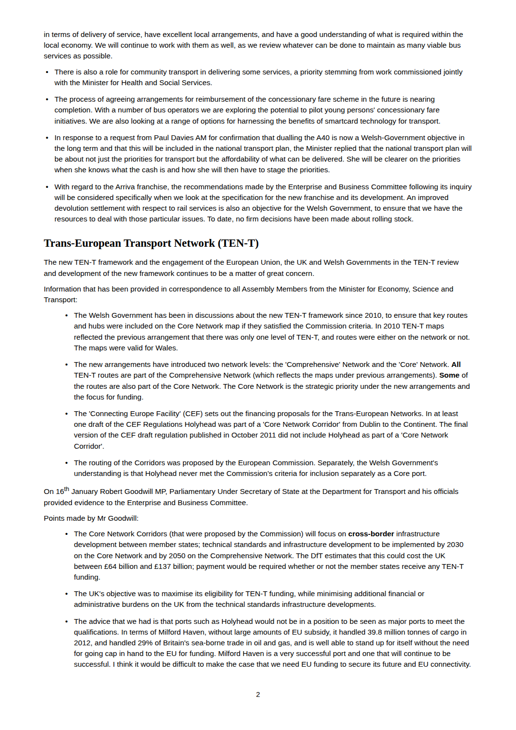in terms of delivery of service, have excellent local arrangements, and have a good understanding of what is required within the local economy. We will continue to work with them as well, as we review whatever can be done to maintain as many viable bus services as possible.
There is also a role for community transport in delivering some services, a priority stemming from work commissioned jointly with the Minister for Health and Social Services.
The process of agreeing arrangements for reimbursement of the concessionary fare scheme in the future is nearing completion. With a number of bus operators we are exploring the potential to pilot young persons' concessionary fare initiatives. We are also looking at a range of options for harnessing the benefits of smartcard technology for transport.
In response to a request from Paul Davies AM for confirmation that dualling the A40 is now a Welsh-Government objective in the long term and that this will be included in the national transport plan, the Minister replied that the national transport plan will be about not just the priorities for transport but the affordability of what can be delivered. She will be clearer on the priorities when she knows what the cash is and how she will then have to stage the priorities.
With regard to the Arriva franchise, the recommendations made by the Enterprise and Business Committee following its inquiry will be considered specifically when we look at the specification for the new franchise and its development. An improved devolution settlement with respect to rail services is also an objective for the Welsh Government, to ensure that we have the resources to deal with those particular issues. To date, no firm decisions have been made about rolling stock.
Trans-European Transport Network (TEN-T)
The new TEN-T framework and the engagement of the European Union, the UK and Welsh Governments in the TEN-T review and development of the new framework continues to be a matter of great concern.
Information that has been provided in correspondence to all Assembly Members from the Minister for Economy, Science and Transport:
The Welsh Government has been in discussions about the new TEN-T framework since 2010, to ensure that key routes and hubs were included on the Core Network map if they satisfied the Commission criteria. In 2010 TEN-T maps reflected the previous arrangement that there was only one level of TEN-T, and routes were either on the network or not. The maps were valid for Wales.
The new arrangements have introduced two network levels: the 'Comprehensive' Network and the 'Core' Network. All TEN-T routes are part of the Comprehensive Network (which reflects the maps under previous arrangements). Some of the routes are also part of the Core Network. The Core Network is the strategic priority under the new arrangements and the focus for funding.
The 'Connecting Europe Facility' (CEF) sets out the financing proposals for the Trans-European Networks. In at least one draft of the CEF Regulations Holyhead was part of a 'Core Network Corridor' from Dublin to the Continent. The final version of the CEF draft regulation published in October 2011 did not include Holyhead as part of a 'Core Network Corridor'.
The routing of the Corridors was proposed by the European Commission. Separately, the Welsh Government's understanding is that Holyhead never met the Commission's criteria for inclusion separately as a Core port.
On 16th January Robert Goodwill MP, Parliamentary Under Secretary of State at the Department for Transport and his officials provided evidence to the Enterprise and Business Committee.
Points made by Mr Goodwill:
The Core Network Corridors (that were proposed by the Commission) will focus on cross-border infrastructure development between member states; technical standards and infrastructure development to be implemented by 2030 on the Core Network and by 2050 on the Comprehensive Network. The DfT estimates that this could cost the UK between £64 billion and £137 billion; payment would be required whether or not the member states receive any TEN-T funding.
The UK's objective was to maximise its eligibility for TEN-T funding, while minimising additional financial or administrative burdens on the UK from the technical standards infrastructure developments.
The advice that we had is that ports such as Holyhead would not be in a position to be seen as major ports to meet the qualifications. In terms of Milford Haven, without large amounts of EU subsidy, it handled 39.8 million tonnes of cargo in 2012, and handled 29% of Britain's sea-borne trade in oil and gas, and is well able to stand up for itself without the need for going cap in hand to the EU for funding. Milford Haven is a very successful port and one that will continue to be successful. I think it would be difficult to make the case that we need EU funding to secure its future and EU connectivity.
2